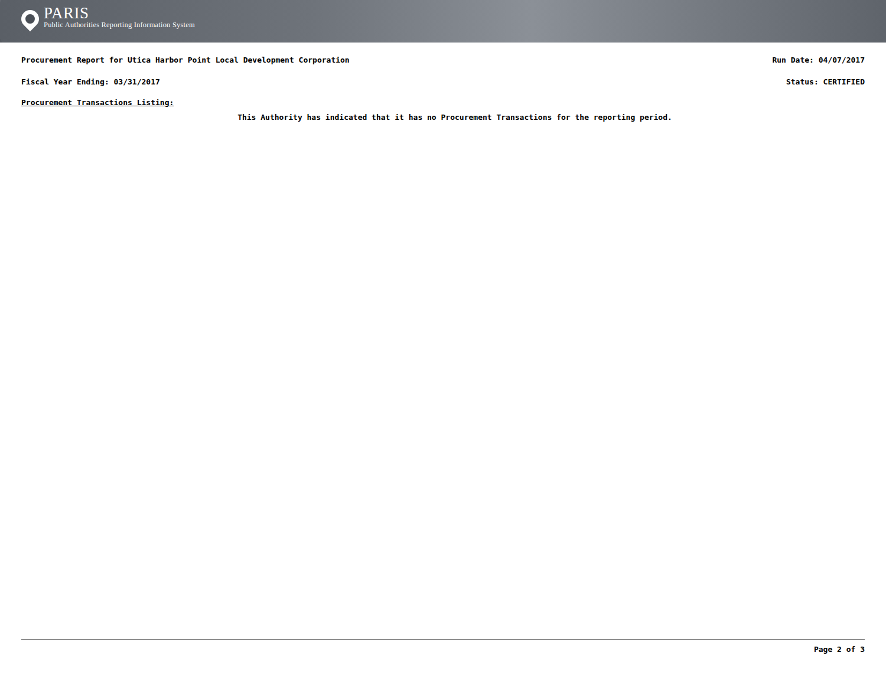PARIS
Public Authorities Reporting Information System
Procurement Report for Utica Harbor Point Local Development Corporation
Run Date: 04/07/2017
Fiscal Year Ending: 03/31/2017
Status: CERTIFIED
Procurement Transactions Listing:
This Authority has indicated that it has no Procurement Transactions for the reporting period.
Page 2 of 3